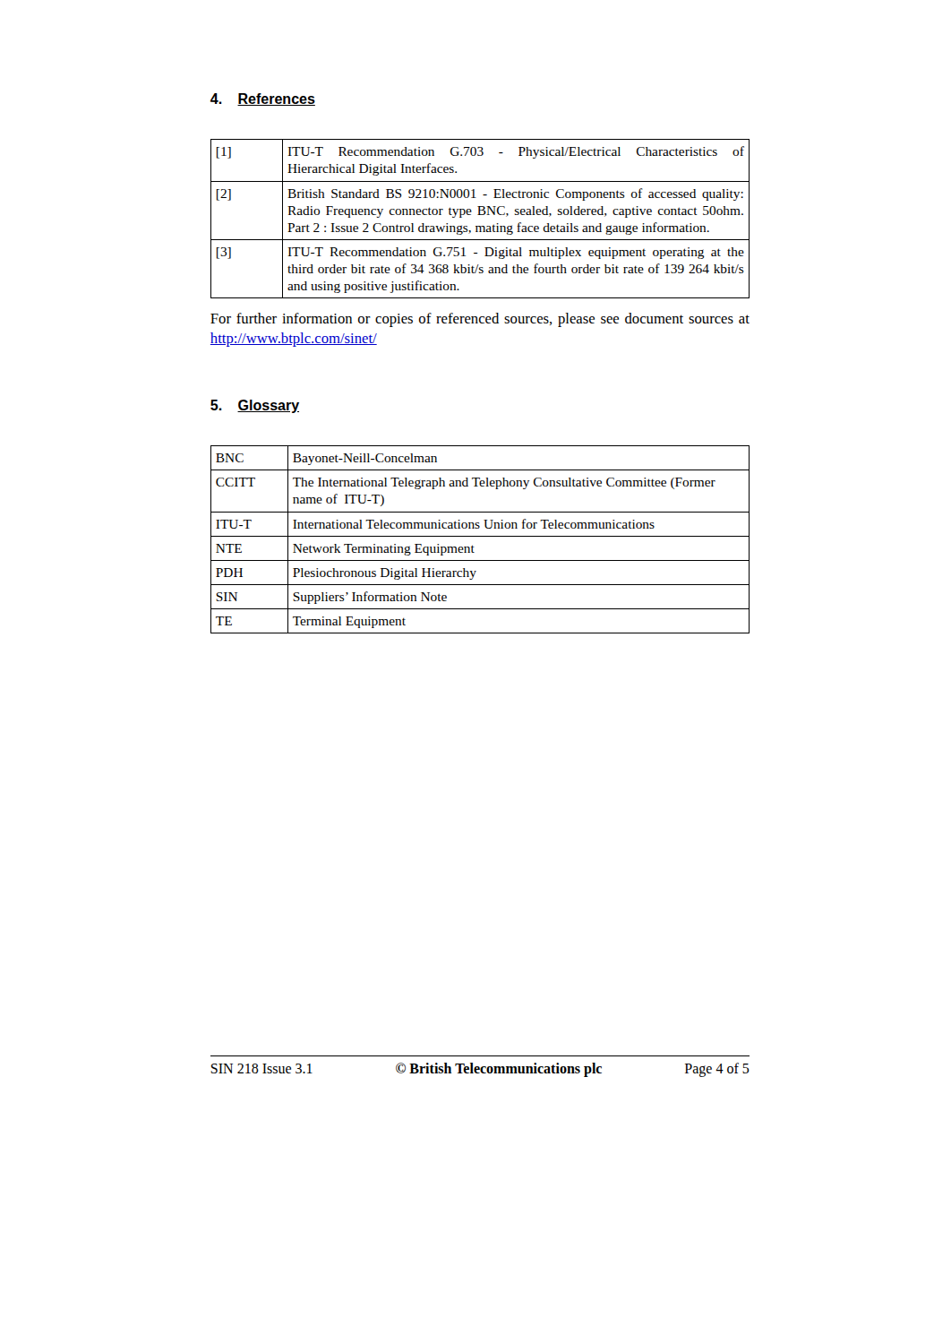4. References
| [1] | ITU-T Recommendation G.703 - Physical/Electrical Characteristics of Hierarchical Digital Interfaces. |
| [2] | British Standard BS 9210:N0001 - Electronic Components of accessed quality: Radio Frequency connector type BNC, sealed, soldered, captive contact 50ohm. Part 2 : Issue 2 Control drawings, mating face details and gauge information. |
| [3] | ITU-T Recommendation G.751 - Digital multiplex equipment operating at the third order bit rate of 34 368 kbit/s and the fourth order bit rate of 139 264 kbit/s and using positive justification. |
For further information or copies of referenced sources, please see document sources at http://www.btplc.com/sinet/
5. Glossary
| BNC | Bayonet-Neill-Concelman |
| CCITT | The International Telegraph and Telephony Consultative Committee (Former name of ITU-T) |
| ITU-T | International Telecommunications Union for Telecommunications |
| NTE | Network Terminating Equipment |
| PDH | Plesiochronous Digital Hierarchy |
| SIN | Suppliers’ Information Note |
| TE | Terminal Equipment |
SIN 218 Issue 3.1
© British Telecommunications plc
Page 4 of 5